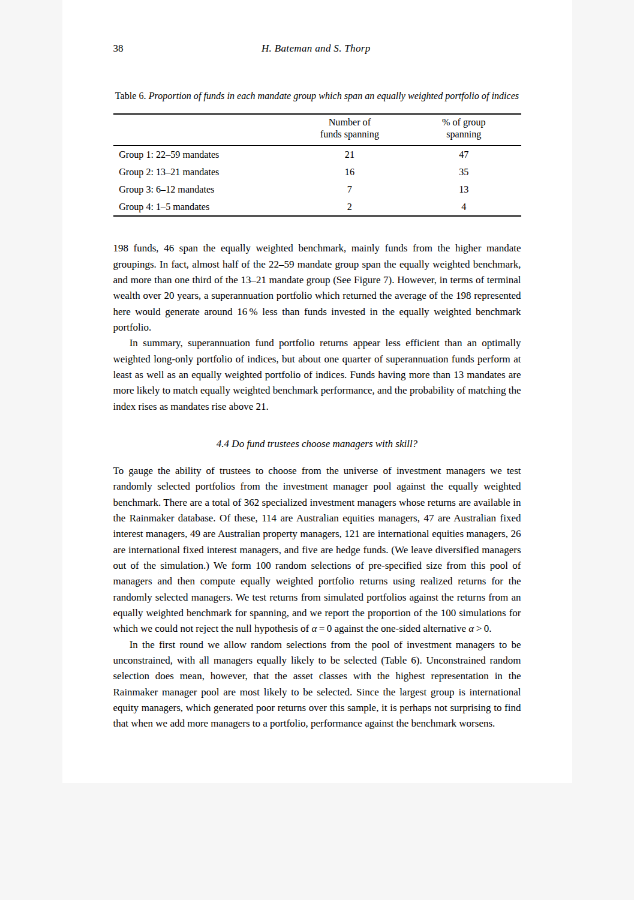38 H. Bateman and S. Thorp
Table 6. Proportion of funds in each mandate group which span an equally weighted portfolio of indices
| | Number of funds spanning | % of group spanning |
| --- | --- | --- |
| Group 1: 22–59 mandates | 21 | 47 |
| Group 2: 13–21 mandates | 16 | 35 |
| Group 3: 6–12 mandates | 7 | 13 |
| Group 4: 1–5 mandates | 2 | 4 |
198 funds, 46 span the equally weighted benchmark, mainly funds from the higher mandate groupings. In fact, almost half of the 22–59 mandate group span the equally weighted benchmark, and more than one third of the 13–21 mandate group (See Figure 7). However, in terms of terminal wealth over 20 years, a superannuation portfolio which returned the average of the 198 represented here would generate around 16 % less than funds invested in the equally weighted benchmark portfolio.
In summary, superannuation fund portfolio returns appear less efficient than an optimally weighted long-only portfolio of indices, but about one quarter of superannuation funds perform at least as well as an equally weighted portfolio of indices. Funds having more than 13 mandates are more likely to match equally weighted benchmark performance, and the probability of matching the index rises as mandates rise above 21.
4.4 Do fund trustees choose managers with skill?
To gauge the ability of trustees to choose from the universe of investment managers we test randomly selected portfolios from the investment manager pool against the equally weighted benchmark. There are a total of 362 specialized investment managers whose returns are available in the Rainmaker database. Of these, 114 are Australian equities managers, 47 are Australian fixed interest managers, 49 are Australian property managers, 121 are international equities managers, 26 are international fixed interest managers, and five are hedge funds. (We leave diversified managers out of the simulation.) We form 100 random selections of pre-specified size from this pool of managers and then compute equally weighted portfolio returns using realized returns for the randomly selected managers. We test returns from simulated portfolios against the returns from an equally weighted benchmark for spanning, and we report the proportion of the 100 simulations for which we could not reject the null hypothesis of α = 0 against the one-sided alternative α > 0.
In the first round we allow random selections from the pool of investment managers to be unconstrained, with all managers equally likely to be selected (Table 6). Unconstrained random selection does mean, however, that the asset classes with the highest representation in the Rainmaker manager pool are most likely to be selected. Since the largest group is international equity managers, which generated poor returns over this sample, it is perhaps not surprising to find that when we add more managers to a portfolio, performance against the benchmark worsens.